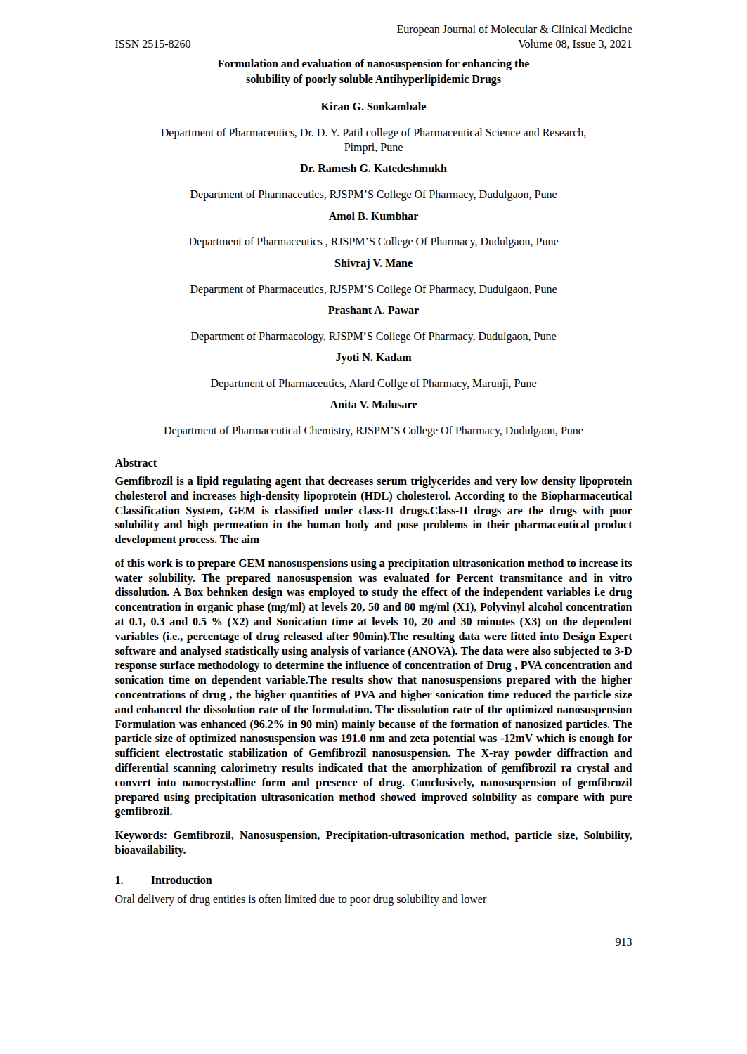European Journal of Molecular & Clinical Medicine
ISSN 2515-8260 Volume 08, Issue 3, 2021
Formulation and evaluation of nanosuspension for enhancing the
solubility of poorly soluble Antihyperlipidemic Drugs
Kiran G. Sonkambale
Department of Pharmaceutics, Dr. D. Y. Patil college of Pharmaceutical Science and Research,
Pimpri, Pune
Dr. Ramesh G. Katedeshmukh
Department of Pharmaceutics, RJSPM’S College Of Pharmacy, Dudulgaon, Pune
Amol B. Kumbhar
Department of Pharmaceutics , RJSPM’S College Of Pharmacy, Dudulgaon, Pune
Shivraj V. Mane
Department of Pharmaceutics, RJSPM’S College Of Pharmacy, Dudulgaon, Pune
Prashant A. Pawar
Department of Pharmacology, RJSPM’S College Of Pharmacy, Dudulgaon, Pune
Jyoti N. Kadam
Department of Pharmaceutics, Alard Collge of Pharmacy, Marunji, Pune
Anita V. Malusare
Department of Pharmaceutical Chemistry, RJSPM’S College Of Pharmacy, Dudulgaon, Pune
Abstract
Gemfibrozil is a lipid regulating agent that decreases serum triglycerides and very low density lipoprotein cholesterol and increases high-density lipoprotein (HDL) cholesterol. According to the Biopharmaceutical Classification System, GEM is classified under class-II drugs.Class-II drugs are the drugs with poor solubility and high permeation in the human body and pose problems in their pharmaceutical product development process. The aim
of this work is to prepare GEM nanosuspensions using a precipitation ultrasonication method to increase its water solubility. The prepared nanosuspension was evaluated for Percent transmitance and in vitro dissolution. A Box behnken design was employed to study the effect of the independent variables i.e drug concentration in organic phase (mg/ml) at levels 20, 50 and 80 mg/ml (X1), Polyvinyl alcohol concentration at 0.1, 0.3 and 0.5 % (X2) and Sonication time at levels 10, 20 and 30 minutes (X3) on the dependent variables (i.e., percentage of drug released after 90min).The resulting data were fitted into Design Expert software and analysed statistically using analysis of variance (ANOVA). The data were also subjected to 3-D response surface methodology to determine the influence of concentration of Drug , PVA concentration and sonication time on dependent variable.The results show that nanosuspensions prepared with the higher concentrations of drug , the higher quantities of PVA and higher sonication time reduced the particle size and enhanced the dissolution rate of the formulation. The dissolution rate of the optimized nanosuspension Formulation was enhanced (96.2% in 90 min) mainly because of the formation of nanosized particles. The particle size of optimized nanosuspension was 191.0 nm and zeta potential was -12mV which is enough for sufficient electrostatic stabilization of Gemfibrozil nanosuspension. The X-ray powder diffraction and differential scanning calorimetry results indicated that the amorphization of gemfibrozil ra crystal and convert into nanocrystalline form and presence of drug. Conclusively, nanosuspension of gemfibrozil prepared using precipitation ultrasonication method showed improved solubility as compare with pure gemfibrozil.
Keywords: Gemfibrozil, Nanosuspension, Precipitation-ultrasonication method, particle size, Solubility, bioavailability.
1. Introduction
Oral delivery of drug entities is often limited due to poor drug solubility and lower
913